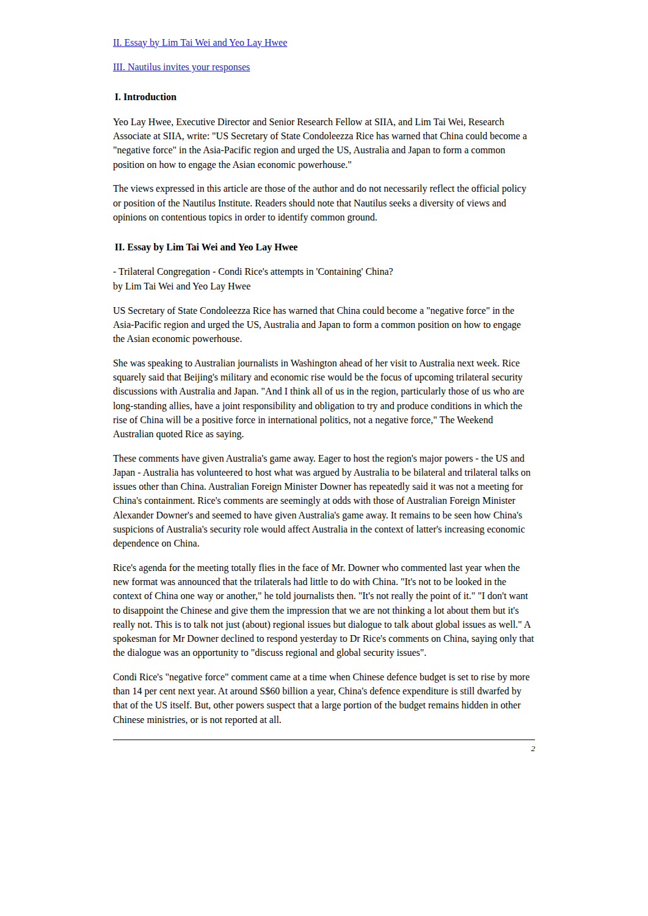II. Essay by Lim Tai Wei and Yeo Lay Hwee III. Nautilus invites your responses
I. Introduction
Yeo Lay Hwee, Executive Director and Senior Research Fellow at SIIA, and Lim Tai Wei, Research Associate at SIIA, write: "US Secretary of State Condoleezza Rice has warned that China could become a "negative force" in the Asia-Pacific region and urged the US, Australia and Japan to form a common position on how to engage the Asian economic powerhouse."
The views expressed in this article are those of the author and do not necessarily reflect the official policy or position of the Nautilus Institute. Readers should note that Nautilus seeks a diversity of views and opinions on contentious topics in order to identify common ground.
II. Essay by Lim Tai Wei and Yeo Lay Hwee
- Trilateral Congregation - Condi Rice's attempts in 'Containing' China?
by Lim Tai Wei and Yeo Lay Hwee
US Secretary of State Condoleezza Rice has warned that China could become a "negative force" in the Asia-Pacific region and urged the US, Australia and Japan to form a common position on how to engage the Asian economic powerhouse.
She was speaking to Australian journalists in Washington ahead of her visit to Australia next week. Rice squarely said that Beijing's military and economic rise would be the focus of upcoming trilateral security discussions with Australia and Japan. "And I think all of us in the region, particularly those of us who are long-standing allies, have a joint responsibility and obligation to try and produce conditions in which the rise of China will be a positive force in international politics, not a negative force," The Weekend Australian quoted Rice as saying.
These comments have given Australia's game away. Eager to host the region's major powers - the US and Japan - Australia has volunteered to host what was argued by Australia to be bilateral and trilateral talks on issues other than China. Australian Foreign Minister Downer has repeatedly said it was not a meeting for China's containment. Rice's comments are seemingly at odds with those of Australian Foreign Minister Alexander Downer's and seemed to have given Australia's game away. It remains to be seen how China's suspicions of Australia's security role would affect Australia in the context of latter's increasing economic dependence on China.
Rice's agenda for the meeting totally flies in the face of Mr. Downer who commented last year when the new format was announced that the trilaterals had little to do with China. "It's not to be looked in the context of China one way or another," he told journalists then. "It's not really the point of it." "I don't want to disappoint the Chinese and give them the impression that we are not thinking a lot about them but it's really not. This is to talk not just (about) regional issues but dialogue to talk about global issues as well." A spokesman for Mr Downer declined to respond yesterday to Dr Rice's comments on China, saying only that the dialogue was an opportunity to "discuss regional and global security issues".
Condi Rice's "negative force" comment came at a time when Chinese defence budget is set to rise by more than 14 per cent next year. At around S$60 billion a year, China's defence expenditure is still dwarfed by that of the US itself. But, other powers suspect that a large portion of the budget remains hidden in other Chinese ministries, or is not reported at all.
2